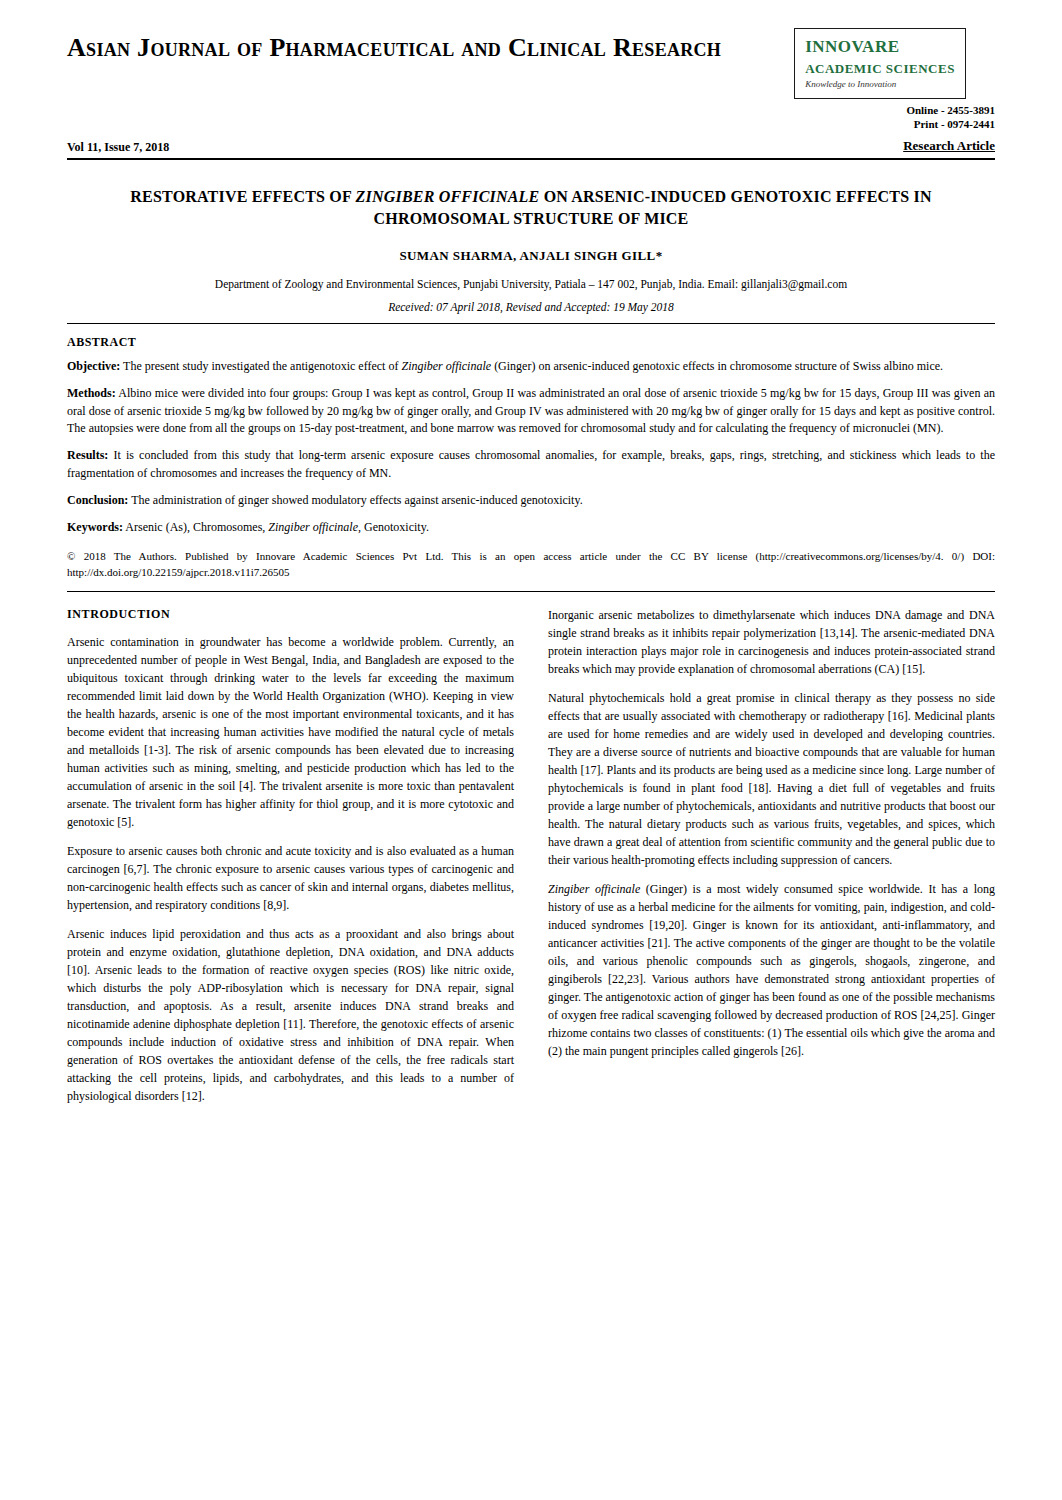Asian Journal of Pharmaceutical and Clinical Research
INNOVARE
ACADEMIC SCIENCES
Knowledge to Innovation
Online - 2455-3891
Print - 0974-2441
Vol 11, Issue 7, 2018
Research Article
Restorative Effects of Zingiber Officinale on Arsenic-Induced Genotoxic Effects in Chromosomal Structure of Mice
SUMAN SHARMA, ANJALI SINGH GILL*
Department of Zoology and Environmental Sciences, Punjabi University, Patiala – 147 002, Punjab, India. Email: gillanjali3@gmail.com
Received: 07 April 2018, Revised and Accepted: 19 May 2018
ABSTRACT
Objective: The present study investigated the antigenotoxic effect of Zingiber officinale (Ginger) on arsenic-induced genotoxic effects in chromosome structure of Swiss albino mice.
Methods: Albino mice were divided into four groups: Group I was kept as control, Group II was administrated an oral dose of arsenic trioxide 5 mg/kg bw for 15 days, Group III was given an oral dose of arsenic trioxide 5 mg/kg bw followed by 20 mg/kg bw of ginger orally, and Group IV was administered with 20 mg/kg bw of ginger orally for 15 days and kept as positive control. The autopsies were done from all the groups on 15-day post-treatment, and bone marrow was removed for chromosomal study and for calculating the frequency of micronuclei (MN).
Results: It is concluded from this study that long-term arsenic exposure causes chromosomal anomalies, for example, breaks, gaps, rings, stretching, and stickiness which leads to the fragmentation of chromosomes and increases the frequency of MN.
Conclusion: The administration of ginger showed modulatory effects against arsenic-induced genotoxicity.
Keywords: Arsenic (As), Chromosomes, Zingiber officinale, Genotoxicity.
© 2018 The Authors. Published by Innovare Academic Sciences Pvt Ltd. This is an open access article under the CC BY license (http://creativecommons.org/licenses/by/4. 0/) DOI: http://dx.doi.org/10.22159/ajpcr.2018.v11i7.26505
INTRODUCTION
Arsenic contamination in groundwater has become a worldwide problem. Currently, an unprecedented number of people in West Bengal, India, and Bangladesh are exposed to the ubiquitous toxicant through drinking water to the levels far exceeding the maximum recommended limit laid down by the World Health Organization (WHO). Keeping in view the health hazards, arsenic is one of the most important environmental toxicants, and it has become evident that increasing human activities have modified the natural cycle of metals and metalloids [1-3]. The risk of arsenic compounds has been elevated due to increasing human activities such as mining, smelting, and pesticide production which has led to the accumulation of arsenic in the soil [4]. The trivalent arsenite is more toxic than pentavalent arsenate. The trivalent form has higher affinity for thiol group, and it is more cytotoxic and genotoxic [5].
Exposure to arsenic causes both chronic and acute toxicity and is also evaluated as a human carcinogen [6,7]. The chronic exposure to arsenic causes various types of carcinogenic and non-carcinogenic health effects such as cancer of skin and internal organs, diabetes mellitus, hypertension, and respiratory conditions [8,9].
Arsenic induces lipid peroxidation and thus acts as a prooxidant and also brings about protein and enzyme oxidation, glutathione depletion, DNA oxidation, and DNA adducts [10]. Arsenic leads to the formation of reactive oxygen species (ROS) like nitric oxide, which disturbs the poly ADP-ribosylation which is necessary for DNA repair, signal transduction, and apoptosis. As a result, arsenite induces DNA strand breaks and nicotinamide adenine diphosphate depletion [11]. Therefore, the genotoxic effects of arsenic compounds include induction of oxidative stress and inhibition of DNA repair. When generation of ROS overtakes the antioxidant defense of the cells, the free radicals start attacking the cell proteins, lipids, and carbohydrates, and this leads to a number of physiological disorders [12].
Inorganic arsenic metabolizes to dimethylarsenate which induces DNA damage and DNA single strand breaks as it inhibits repair polymerization [13,14]. The arsenic-mediated DNA protein interaction plays major role in carcinogenesis and induces protein-associated strand breaks which may provide explanation of chromosomal aberrations (CA) [15].
Natural phytochemicals hold a great promise in clinical therapy as they possess no side effects that are usually associated with chemotherapy or radiotherapy [16]. Medicinal plants are used for home remedies and are widely used in developed and developing countries. They are a diverse source of nutrients and bioactive compounds that are valuable for human health [17]. Plants and its products are being used as a medicine since long. Large number of phytochemicals is found in plant food [18]. Having a diet full of vegetables and fruits provide a large number of phytochemicals, antioxidants and nutritive products that boost our health. The natural dietary products such as various fruits, vegetables, and spices, which have drawn a great deal of attention from scientific community and the general public due to their various health-promoting effects including suppression of cancers.
Zingiber officinale (Ginger) is a most widely consumed spice worldwide. It has a long history of use as a herbal medicine for the ailments for vomiting, pain, indigestion, and cold-induced syndromes [19,20]. Ginger is known for its antioxidant, anti-inflammatory, and anticancer activities [21]. The active components of the ginger are thought to be the volatile oils, and various phenolic compounds such as gingerols, shogaols, zingerone, and gingiberols [22,23]. Various authors have demonstrated strong antioxidant properties of ginger. The antigenotoxic action of ginger has been found as one of the possible mechanisms of oxygen free radical scavenging followed by decreased production of ROS [24,25]. Ginger rhizome contains two classes of constituents: (1) The essential oils which give the aroma and (2) the main pungent principles called gingerols [26].